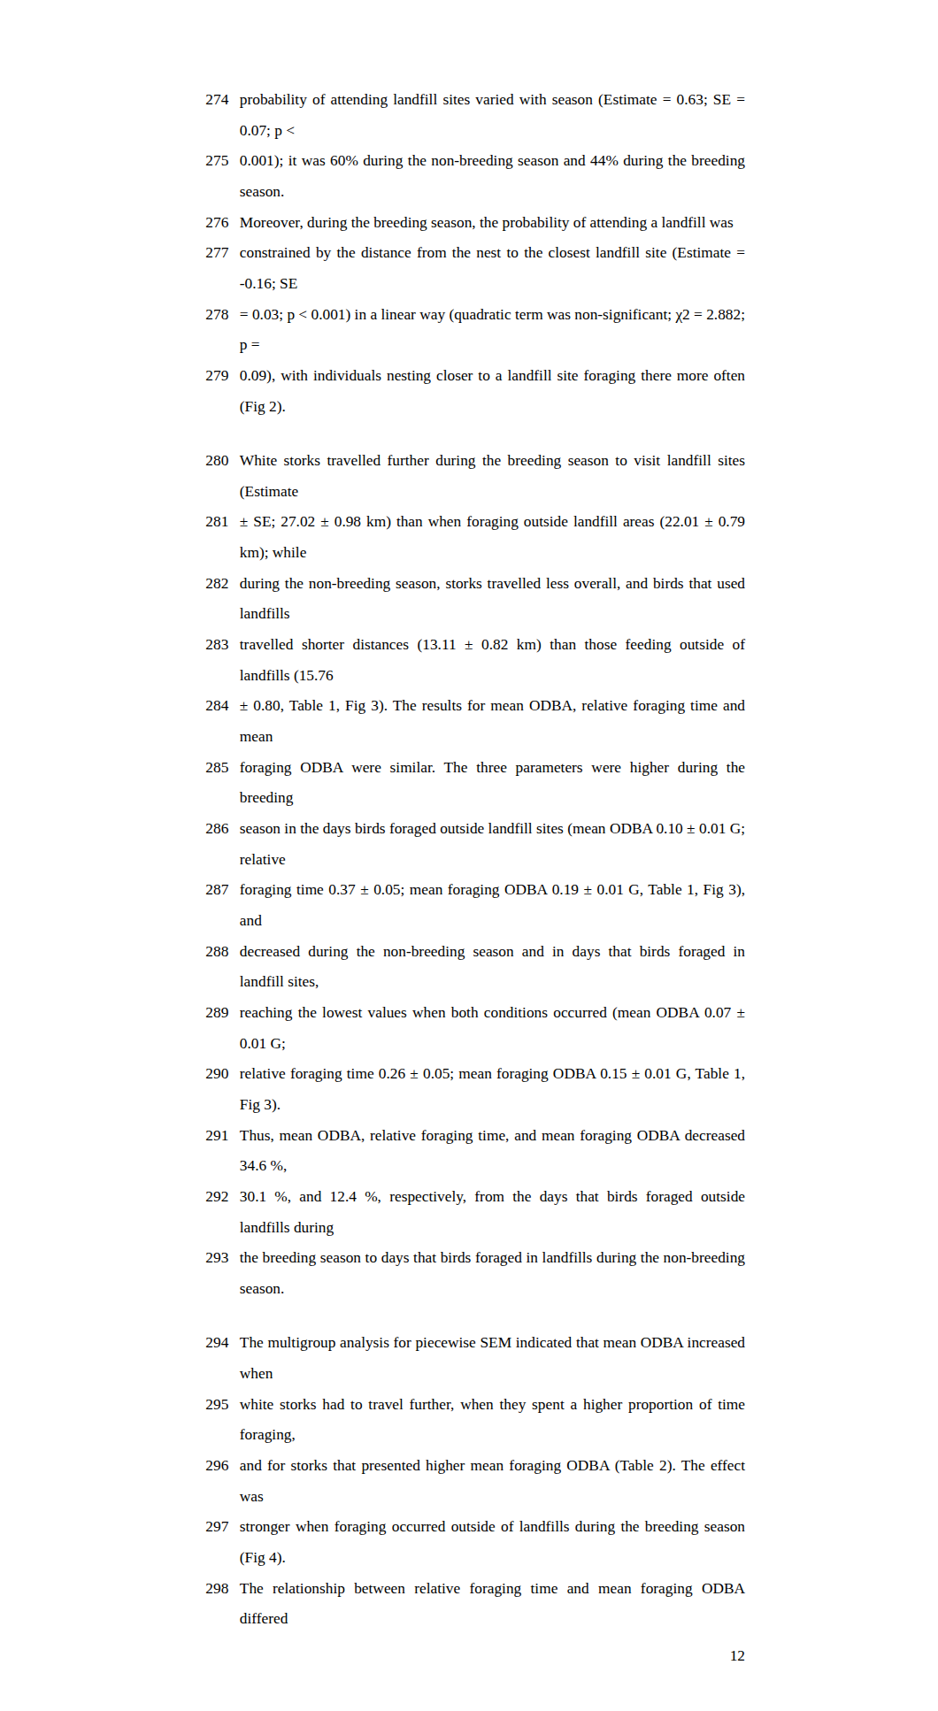probability of attending landfill sites varied with season (Estimate = 0.63; SE = 0.07; p <
0.001); it was 60% during the non-breeding season and 44% during the breeding season.
Moreover, during the breeding season, the probability of attending a landfill was
constrained by the distance from the nest to the closest landfill site (Estimate = -0.16; SE
= 0.03; p < 0.001) in a linear way (quadratic term was non-significant; χ2 = 2.882; p =
0.09), with individuals nesting closer to a landfill site foraging there more often (Fig 2).
White storks travelled further during the breeding season to visit landfill sites (Estimate
± SE; 27.02 ± 0.98 km) than when foraging outside landfill areas (22.01 ± 0.79 km); while
during the non-breeding season, storks travelled less overall, and birds that used landfills
travelled shorter distances (13.11 ± 0.82 km) than those feeding outside of landfills (15.76
± 0.80, Table 1, Fig 3). The results for mean ODBA, relative foraging time and mean
foraging ODBA were similar. The three parameters were higher during the breeding
season in the days birds foraged outside landfill sites (mean ODBA 0.10 ± 0.01 G; relative
foraging time 0.37 ± 0.05; mean foraging ODBA 0.19 ± 0.01 G, Table 1, Fig 3), and
decreased during the non-breeding season and in days that birds foraged in landfill sites,
reaching the lowest values when both conditions occurred (mean ODBA 0.07 ± 0.01 G;
relative foraging time 0.26 ± 0.05; mean foraging ODBA 0.15 ± 0.01 G, Table 1, Fig 3).
Thus, mean ODBA, relative foraging time, and mean foraging ODBA decreased 34.6 %,
30.1 %, and 12.4 %, respectively, from the days that birds foraged outside landfills during
the breeding season to days that birds foraged in landfills during the non-breeding season.
The multigroup analysis for piecewise SEM indicated that mean ODBA increased when
white storks had to travel further, when they spent a higher proportion of time foraging,
and for storks that presented higher mean foraging ODBA (Table 2). The effect was
stronger when foraging occurred outside of landfills during the breeding season (Fig 4).
The relationship between relative foraging time and mean foraging ODBA differed
12